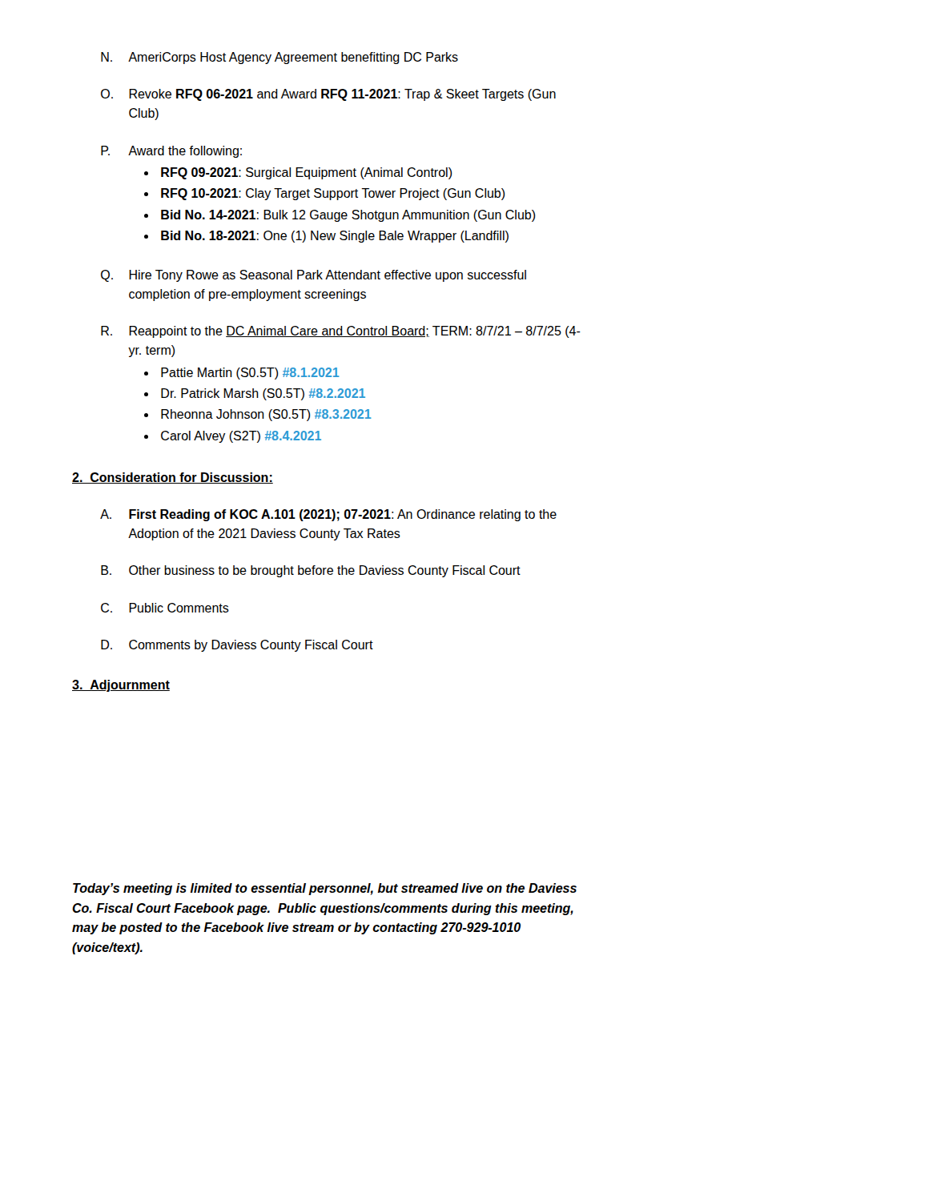N.
AmeriCorps Host Agency Agreement benefitting DC Parks
O.
Revoke RFQ 06-2021 and Award RFQ 11-2021: Trap & Skeet Targets (Gun Club)
P.
Award the following:
RFQ 09-2021: Surgical Equipment (Animal Control)
RFQ 10-2021: Clay Target Support Tower Project (Gun Club)
Bid No. 14-2021: Bulk 12 Gauge Shotgun Ammunition (Gun Club)
Bid No. 18-2021: One (1) New Single Bale Wrapper (Landfill)
Q.
Hire Tony Rowe as Seasonal Park Attendant effective upon successful completion of pre-employment screenings
R.
Reappoint to the DC Animal Care and Control Board; TERM: 8/7/21 – 8/7/25 (4-yr. term)
Pattie Martin (S0.5T) #8.1.2021
Dr. Patrick Marsh (S0.5T) #8.2.2021
Rheonna Johnson (S0.5T) #8.3.2021
Carol Alvey (S2T) #8.4.2021
2. Consideration for Discussion:
A.
First Reading of KOC A.101 (2021); 07-2021: An Ordinance relating to the Adoption of the 2021 Daviess County Tax Rates
B.
Other business to be brought before the Daviess County Fiscal Court
C.
Public Comments
D.
Comments by Daviess County Fiscal Court
3. Adjournment
Today’s meeting is limited to essential personnel, but streamed live on the Daviess Co. Fiscal Court Facebook page. Public questions/comments during this meeting, may be posted to the Facebook live stream or by contacting 270-929-1010 (voice/text).